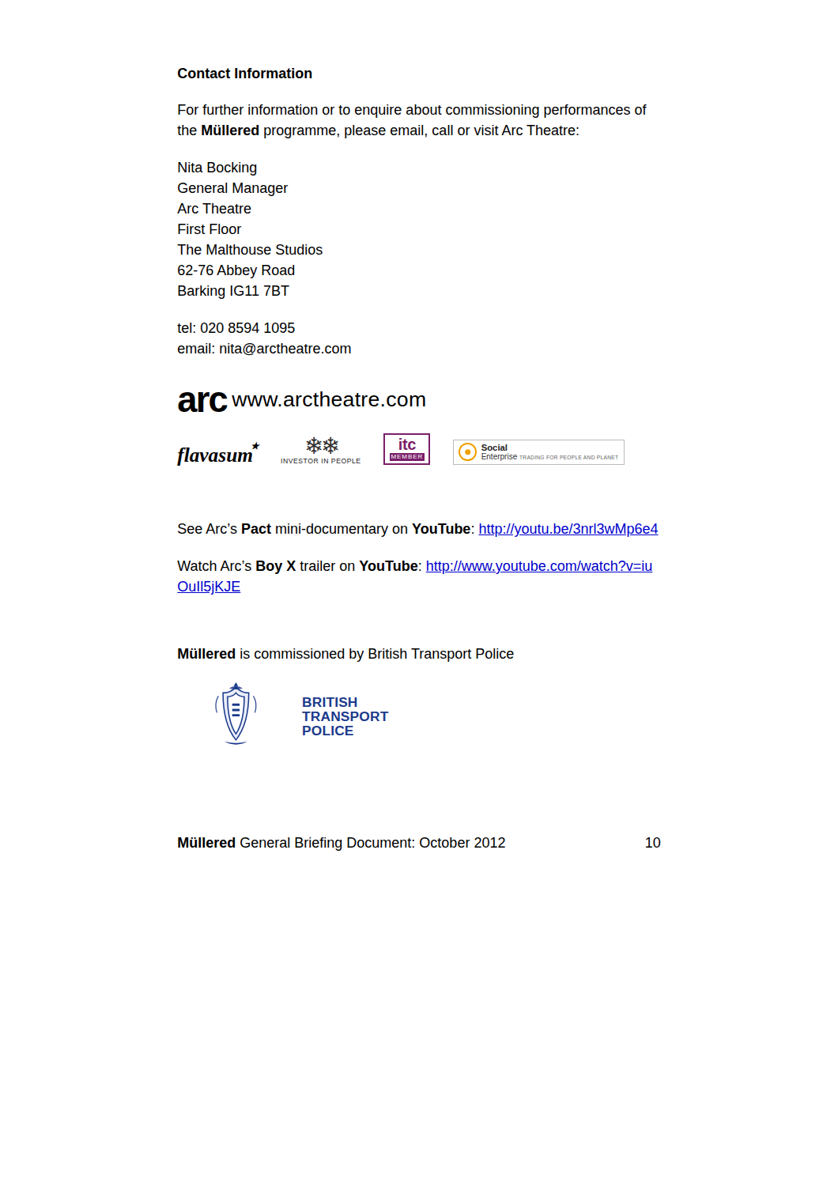Contact Information
For further information or to enquire about commissioning performances of the Müllered programme, please email, call or visit Arc Theatre:
Nita Bocking General Manager Arc Theatre First Floor The Malthouse Studios 62-76 Abbey Road Barking IG11 7BT
tel: 020 8594 1095 email: nita@arctheatre.com
arc www.arctheatre.com
flavasum
❄❄
INVESTOR IN PEOPLE
itc
MEMBER
Social Enterprise TRADING FOR PEOPLE AND PLANET
See Arc’s Pact mini-documentary on YouTube: http://youtu.be/3nrl3wMp6e4
Watch Arc’s Boy X trailer on YouTube: http://www.youtube.com/watch?v=iuOuIl5jKJE
Müllered is commissioned by British Transport Police
BRITISH
TRANSPORT
POLICE
Müllered General Briefing Document: October 2012
10